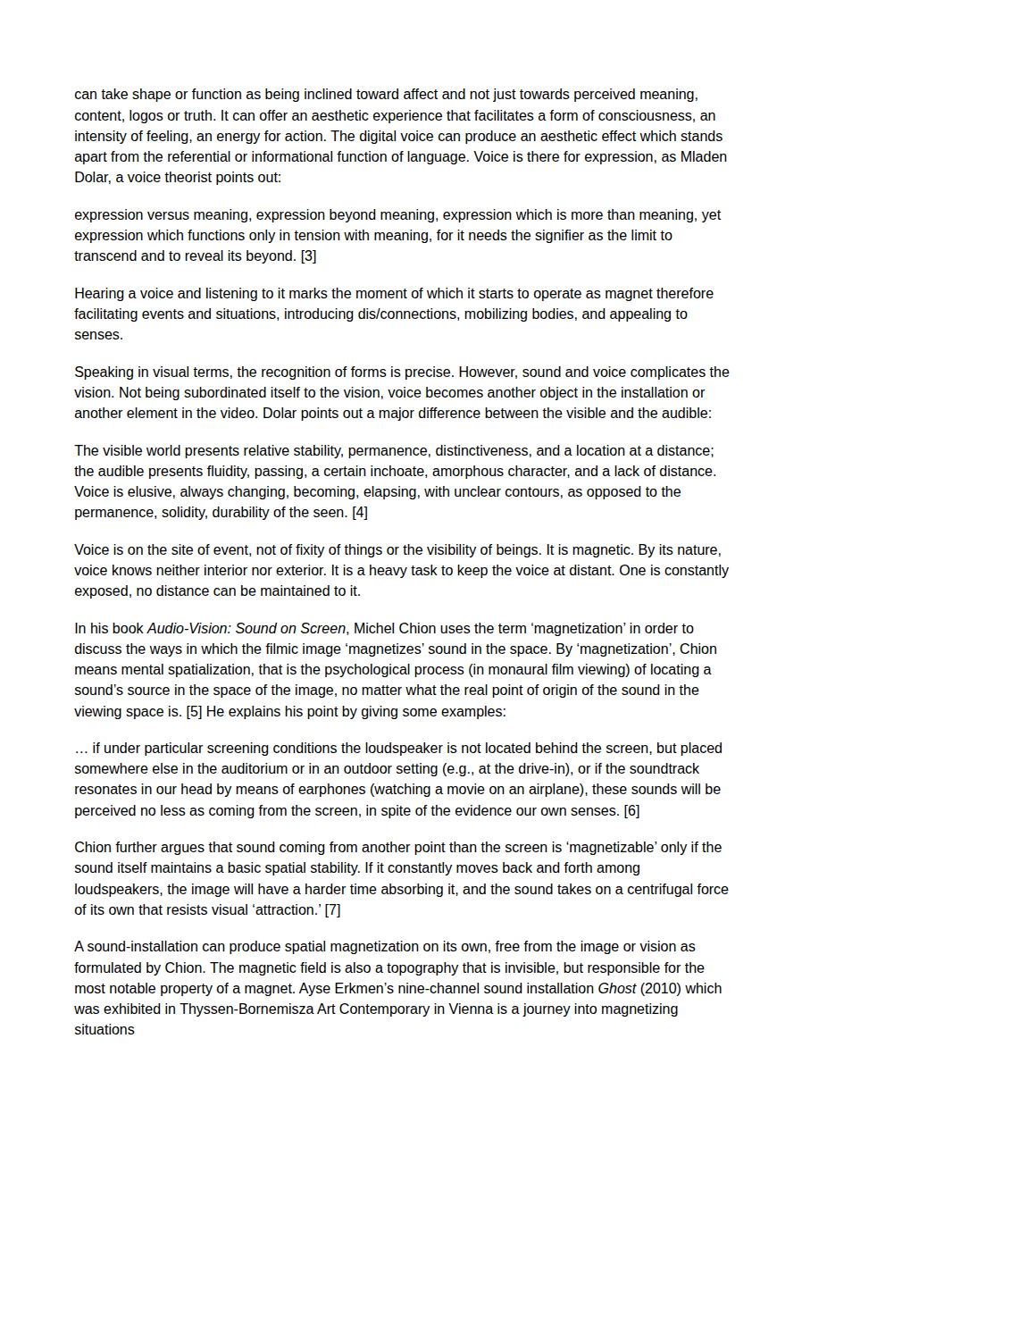can take shape or function as being inclined toward affect and not just towards perceived meaning, content, logos or truth. It can offer an aesthetic experience that facilitates a form of consciousness, an intensity of feeling, an energy for action. The digital voice can produce an aesthetic effect which stands apart from the referential or informational function of language. Voice is there for expression, as Mladen Dolar, a voice theorist points out:
expression versus meaning, expression beyond meaning, expression which is more than meaning, yet expression which functions only in tension with meaning, for it needs the signifier as the limit to transcend and to reveal its beyond. [3]
Hearing a voice and listening to it marks the moment of which it starts to operate as magnet therefore facilitating events and situations, introducing dis/connections, mobilizing bodies, and appealing to senses.
Speaking in visual terms, the recognition of forms is precise. However, sound and voice complicates the vision. Not being subordinated itself to the vision, voice becomes another object in the installation or another element in the video. Dolar points out a major difference between the visible and the audible:
The visible world presents relative stability, permanence, distinctiveness, and a location at a distance; the audible presents fluidity, passing, a certain inchoate, amorphous character, and a lack of distance. Voice is elusive, always changing, becoming, elapsing, with unclear contours, as opposed to the permanence, solidity, durability of the seen. [4]
Voice is on the site of event, not of fixity of things or the visibility of beings. It is magnetic. By its nature, voice knows neither interior nor exterior. It is a heavy task to keep the voice at distant. One is constantly exposed, no distance can be maintained to it.
In his book Audio-Vision: Sound on Screen, Michel Chion uses the term ‘magnetization’ in order to discuss the ways in which the filmic image ‘magnetizes’ sound in the space. By ‘magnetization’, Chion means mental spatialization, that is the psychological process (in monaural film viewing) of locating a sound’s source in the space of the image, no matter what the real point of origin of the sound in the viewing space is. [5] He explains his point by giving some examples:
… if under particular screening conditions the loudspeaker is not located behind the screen, but placed somewhere else in the auditorium or in an outdoor setting (e.g., at the drive-in), or if the soundtrack resonates in our head by means of earphones (watching a movie on an airplane), these sounds will be perceived no less as coming from the screen, in spite of the evidence our own senses. [6]
Chion further argues that sound coming from another point than the screen is ‘magnetizable’ only if the sound itself maintains a basic spatial stability. If it constantly moves back and forth among loudspeakers, the image will have a harder time absorbing it, and the sound takes on a centrifugal force of its own that resists visual ‘attraction.’ [7]
A sound-installation can produce spatial magnetization on its own, free from the image or vision as formulated by Chion. The magnetic field is also a topography that is invisible, but responsible for the most notable property of a magnet. Ayse Erkmen’s nine-channel sound installation Ghost (2010) which was exhibited in Thyssen-Bornemisza Art Contemporary in Vienna is a journey into magnetizing situations